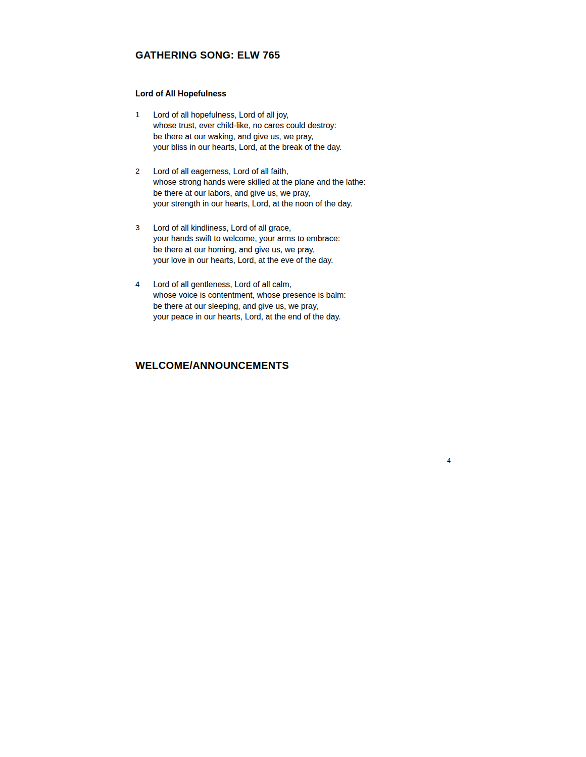GATHERING SONG: ELW 765
Lord of All Hopefulness
1
Lord of all hopefulness, Lord of all joy,
whose trust, ever child-like, no cares could destroy:
be there at our waking, and give us, we pray,
your bliss in our hearts, Lord, at the break of the day.
2
Lord of all eagerness, Lord of all faith,
whose strong hands were skilled at the plane and the lathe:
be there at our labors, and give us, we pray,
your strength in our hearts, Lord, at the noon of the day.
3
Lord of all kindliness, Lord of all grace,
your hands swift to welcome, your arms to embrace:
be there at our homing, and give us, we pray,
your love in our hearts, Lord, at the eve of the day.
4
Lord of all gentleness, Lord of all calm,
whose voice is contentment, whose presence is balm:
be there at our sleeping, and give us, we pray,
your peace in our hearts, Lord, at the end of the day.
WELCOME/ANNOUNCEMENTS
4